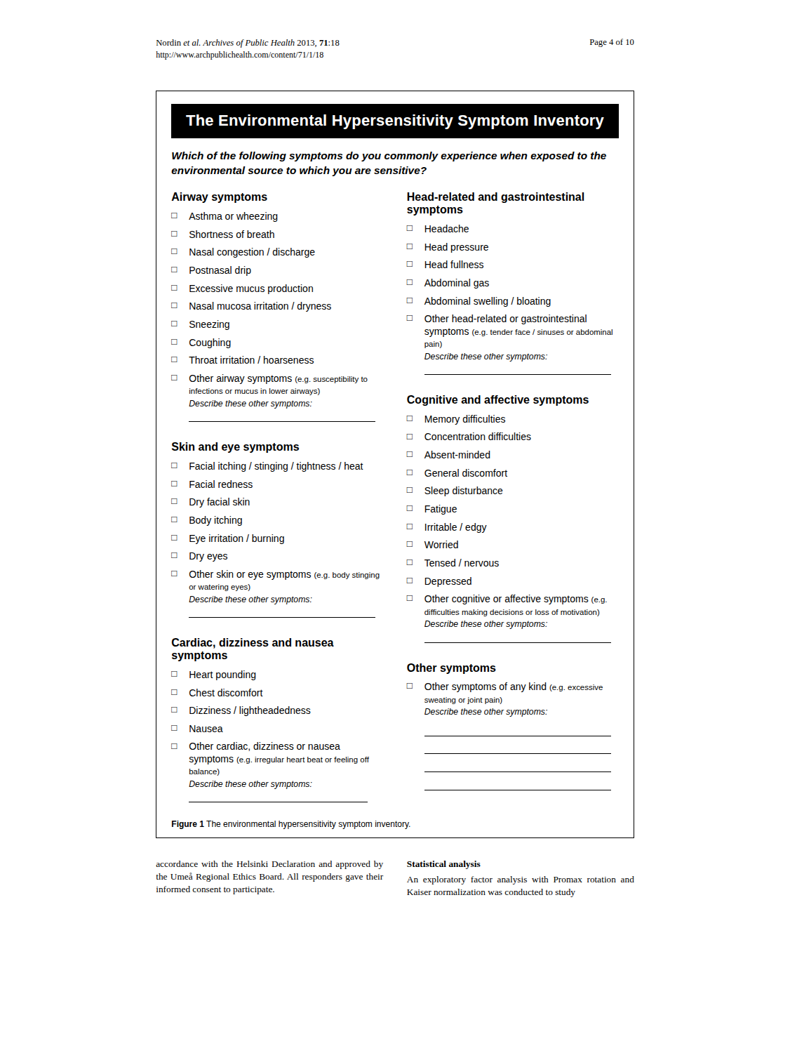Nordin et al. Archives of Public Health 2013, 71:18
http://www.archpublichealth.com/content/71/1/18
Page 4 of 10
The Environmental Hypersensitivity Symptom Inventory
Which of the following symptoms do you commonly experience when exposed to the environmental source to which you are sensitive?
Airway symptoms
Asthma or wheezing
Shortness of breath
Nasal congestion / discharge
Postnasal drip
Excessive mucus production
Nasal mucosa irritation / dryness
Sneezing
Coughing
Throat irritation / hoarseness
Other airway symptoms (e.g. susceptibility to infections or mucus in lower airways) Describe these other symptoms:
Skin and eye symptoms
Facial itching / stinging / tightness / heat
Facial redness
Dry facial skin
Body itching
Eye irritation / burning
Dry eyes
Other skin or eye symptoms (e.g. body stinging or watering eyes) Describe these other symptoms:
Cardiac, dizziness and nausea symptoms
Heart pounding
Chest discomfort
Dizziness / lightheadedness
Nausea
Other cardiac, dizziness or nausea symptoms (e.g. irregular heart beat or feeling off balance) Describe these other symptoms:
Head-related and gastrointestinal symptoms
Headache
Head pressure
Head fullness
Abdominal gas
Abdominal swelling / bloating
Other head-related or gastrointestinal symptoms (e.g. tender face / sinuses or abdominal pain) Describe these other symptoms:
Cognitive and affective symptoms
Memory difficulties
Concentration difficulties
Absent-minded
General discomfort
Sleep disturbance
Fatigue
Irritable / edgy
Worried
Tensed / nervous
Depressed
Other cognitive or affective symptoms (e.g. difficulties making decisions or loss of motivation) Describe these other symptoms:
Other symptoms
Other symptoms of any kind (e.g. excessive sweating or joint pain) Describe these other symptoms:
Figure 1 The environmental hypersensitivity symptom inventory.
accordance with the Helsinki Declaration and approved by the Umeå Regional Ethics Board. All responders gave their informed consent to participate.
Statistical analysis
An exploratory factor analysis with Promax rotation and Kaiser normalization was conducted to study